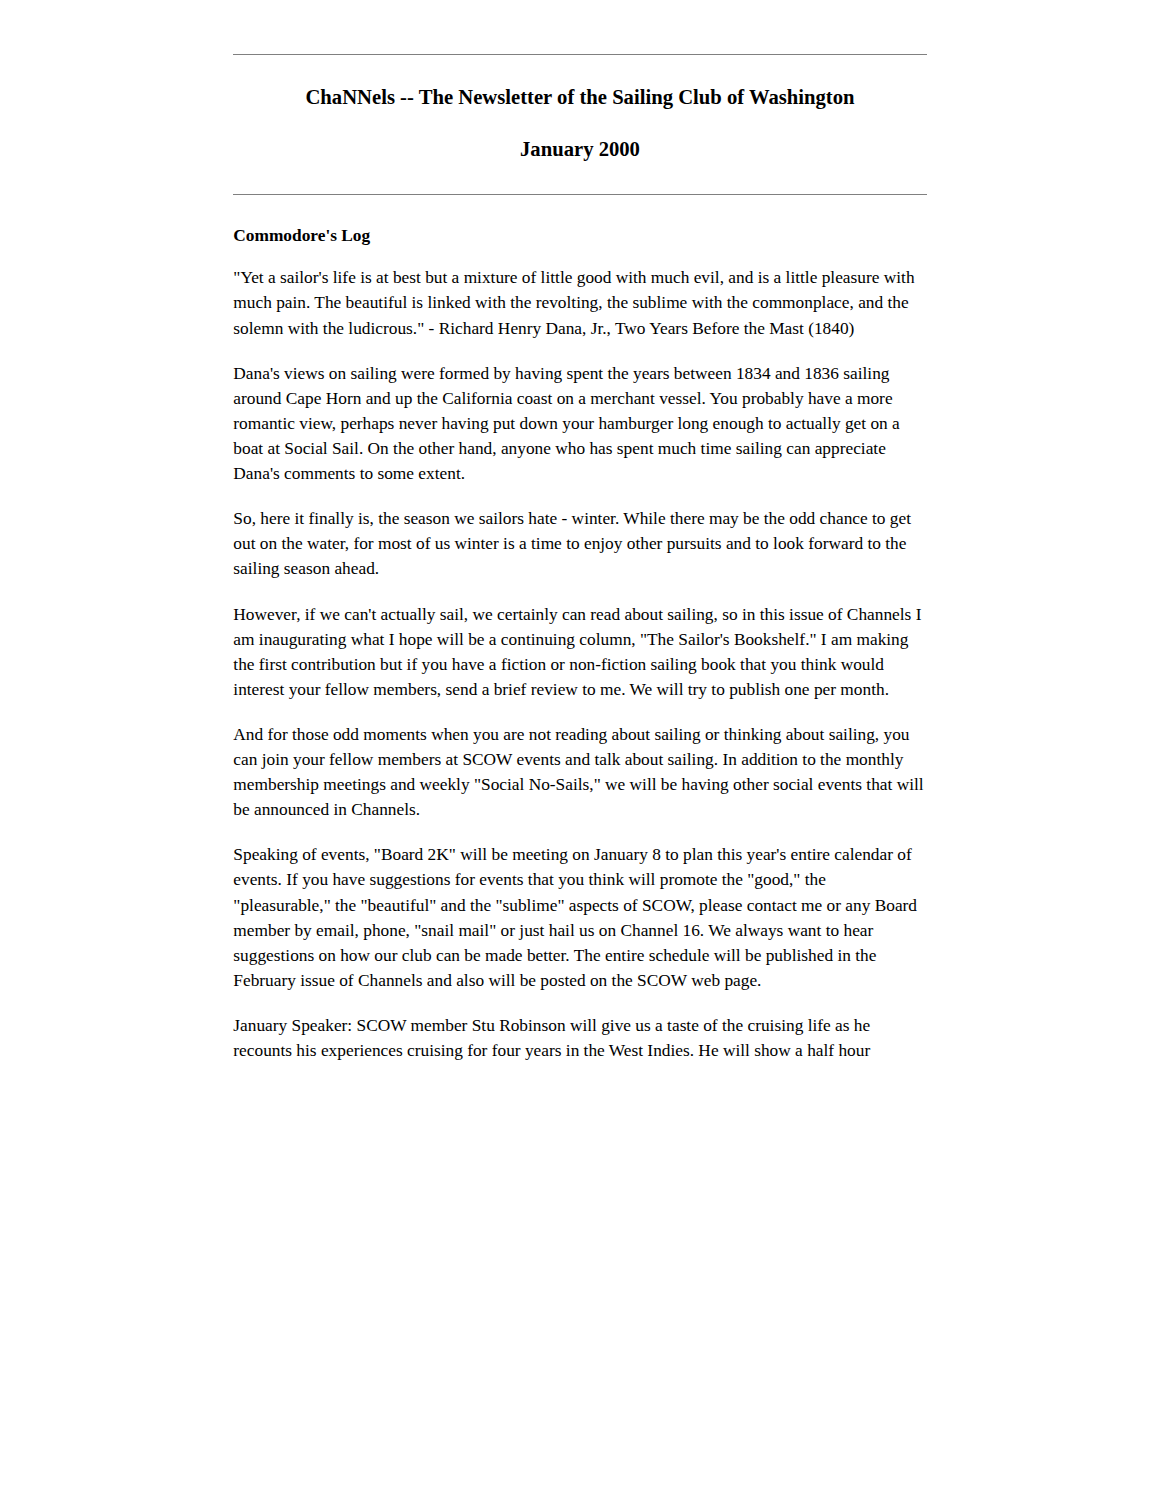ChaNNels -- The Newsletter of the Sailing Club of Washington
January 2000
Commodore's Log
"Yet a sailor's life is at best but a mixture of little good with much evil, and is a little pleasure with much pain. The beautiful is linked with the revolting, the sublime with the commonplace, and the solemn with the ludicrous." - Richard Henry Dana, Jr., Two Years Before the Mast (1840)
Dana's views on sailing were formed by having spent the years between 1834 and 1836 sailing around Cape Horn and up the California coast on a merchant vessel. You probably have a more romantic view, perhaps never having put down your hamburger long enough to actually get on a boat at Social Sail. On the other hand, anyone who has spent much time sailing can appreciate Dana's comments to some extent.
So, here it finally is, the season we sailors hate - winter. While there may be the odd chance to get out on the water, for most of us winter is a time to enjoy other pursuits and to look forward to the sailing season ahead.
However, if we can't actually sail, we certainly can read about sailing, so in this issue of Channels I am inaugurating what I hope will be a continuing column, "The Sailor's Bookshelf." I am making the first contribution but if you have a fiction or non-fiction sailing book that you think would interest your fellow members, send a brief review to me. We will try to publish one per month.
And for those odd moments when you are not reading about sailing or thinking about sailing, you can join your fellow members at SCOW events and talk about sailing. In addition to the monthly membership meetings and weekly "Social No-Sails," we will be having other social events that will be announced in Channels.
Speaking of events, "Board 2K" will be meeting on January 8 to plan this year's entire calendar of events. If you have suggestions for events that you think will promote the "good," the "pleasurable," the "beautiful" and the "sublime" aspects of SCOW, please contact me or any Board member by email, phone, "snail mail" or just hail us on Channel 16. We always want to hear suggestions on how our club can be made better. The entire schedule will be published in the February issue of Channels and also will be posted on the SCOW web page.
January Speaker: SCOW member Stu Robinson will give us a taste of the cruising life as he recounts his experiences cruising for four years in the West Indies. He will show a half hour